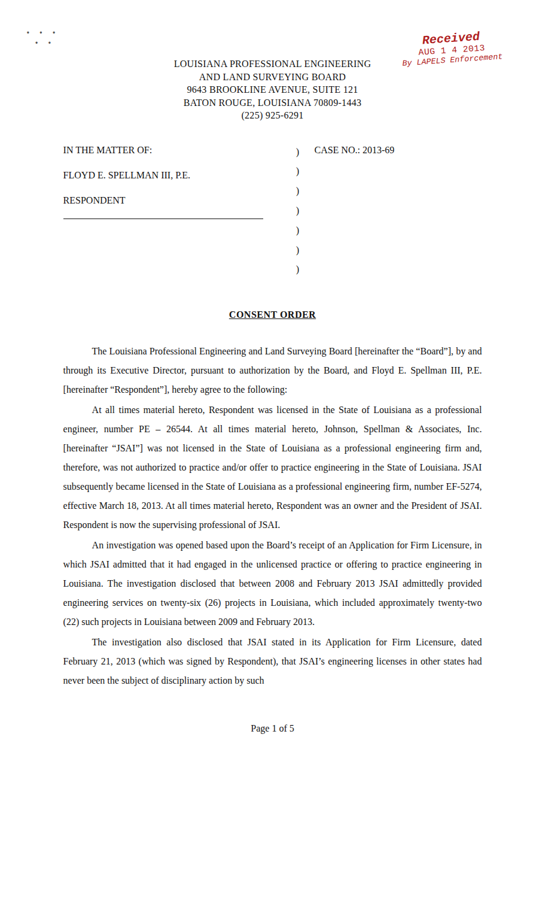• • •
• •
Received
AUG 1 4 2013
By LAPELS Enforcement
LOUISIANA PROFESSIONAL ENGINEERING
AND LAND SURVEYING BOARD
9643 BROOKLINE AVENUE, SUITE 121
BATON ROUGE, LOUISIANA 70809-1443
(225) 925-6291
| IN THE MATTER OF: FLOYD E. SPELLMAN III, P.E. RESPONDENT | ) ) ) ) ) ) ) | CASE NO.: 2013-69 |
CONSENT ORDER
The Louisiana Professional Engineering and Land Surveying Board [hereinafter the “Board”], by and through its Executive Director, pursuant to authorization by the Board, and Floyd E. Spellman III, P.E. [hereinafter “Respondent”], hereby agree to the following:
At all times material hereto, Respondent was licensed in the State of Louisiana as a professional engineer, number PE – 26544. At all times material hereto, Johnson, Spellman & Associates, Inc. [hereinafter “JSAI”] was not licensed in the State of Louisiana as a professional engineering firm and, therefore, was not authorized to practice and/or offer to practice engineering in the State of Louisiana. JSAI subsequently became licensed in the State of Louisiana as a professional engineering firm, number EF-5274, effective March 18, 2013. At all times material hereto, Respondent was an owner and the President of JSAI. Respondent is now the supervising professional of JSAI.
An investigation was opened based upon the Board’s receipt of an Application for Firm Licensure, in which JSAI admitted that it had engaged in the unlicensed practice or offering to practice engineering in Louisiana. The investigation disclosed that between 2008 and February 2013 JSAI admittedly provided engineering services on twenty-six (26) projects in Louisiana, which included approximately twenty-two (22) such projects in Louisiana between 2009 and February 2013.
The investigation also disclosed that JSAI stated in its Application for Firm Licensure, dated February 21, 2013 (which was signed by Respondent), that JSAI’s engineering licenses in other states had never been the subject of disciplinary action by such
Page 1 of 5